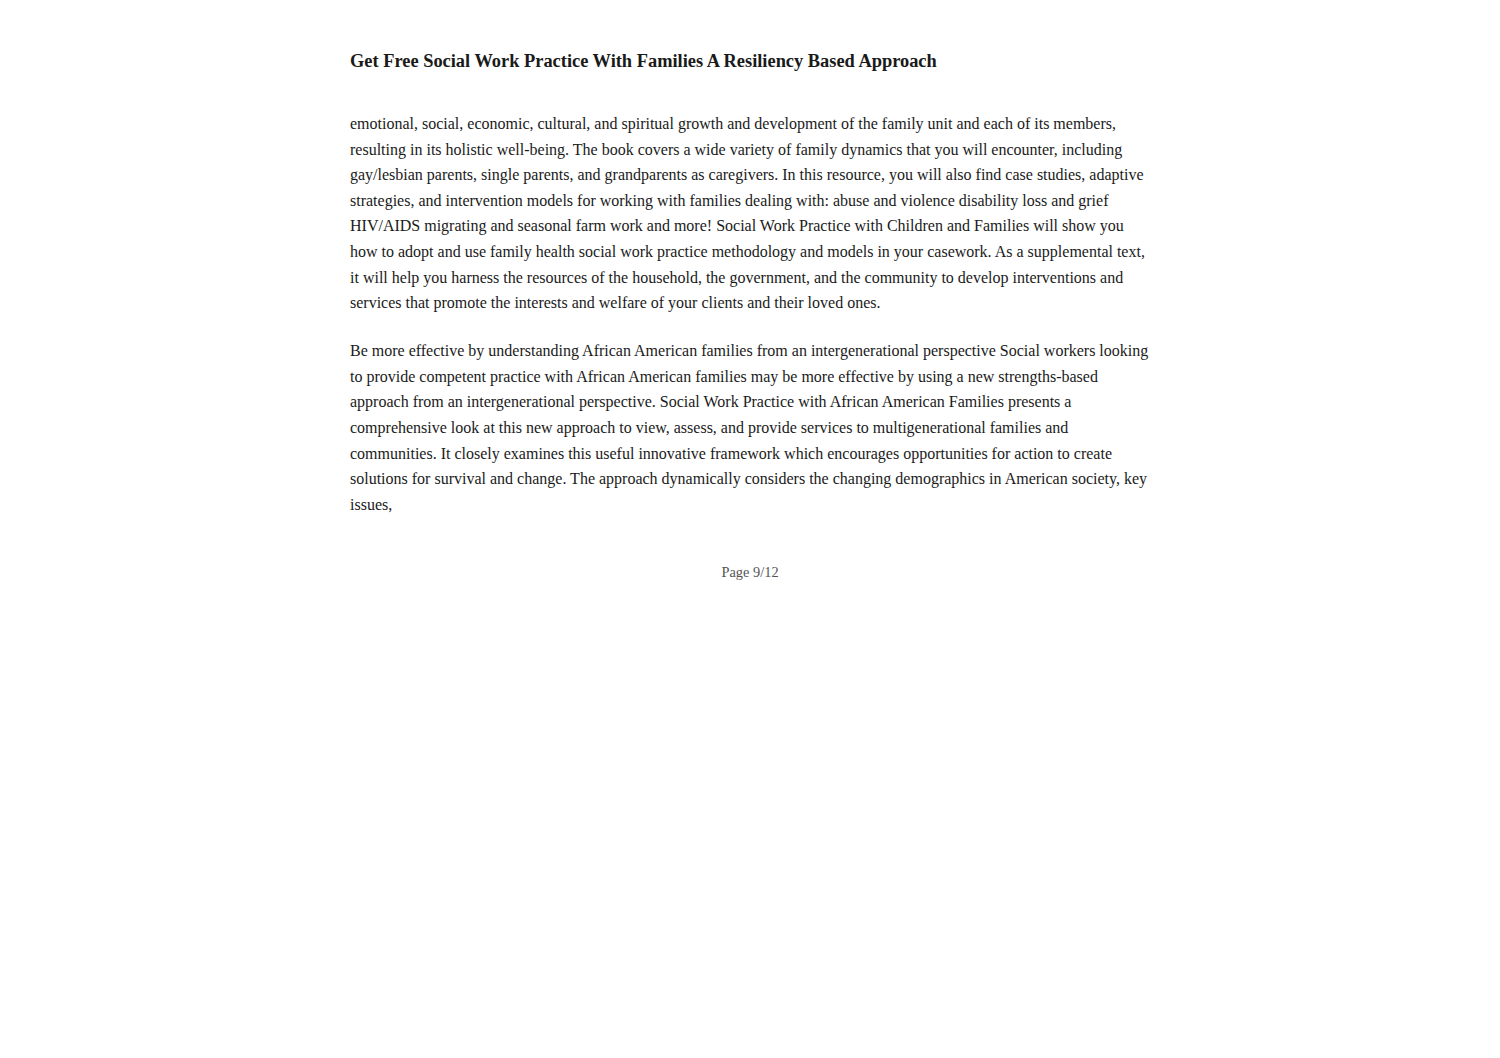Get Free Social Work Practice With Families A Resiliency Based Approach
emotional, social, economic, cultural, and spiritual growth and development of the family unit and each of its members, resulting in its holistic well-being. The book covers a wide variety of family dynamics that you will encounter, including gay/lesbian parents, single parents, and grandparents as caregivers. In this resource, you will also find case studies, adaptive strategies, and intervention models for working with families dealing with: abuse and violence disability loss and grief HIV/AIDS migrating and seasonal farm work and more! Social Work Practice with Children and Families will show you how to adopt and use family health social work practice methodology and models in your casework. As a supplemental text, it will help you harness the resources of the household, the government, and the community to develop interventions and services that promote the interests and welfare of your clients and their loved ones.
Be more effective by understanding African American families from an intergenerational perspective Social workers looking to provide competent practice with African American families may be more effective by using a new strengths-based approach from an intergenerational perspective. Social Work Practice with African American Families presents a comprehensive look at this new approach to view, assess, and provide services to multigenerational families and communities. It closely examines this useful innovative framework which encourages opportunities for action to create solutions for survival and change. The approach dynamically considers the changing demographics in American society, key issues,
Page 9/12